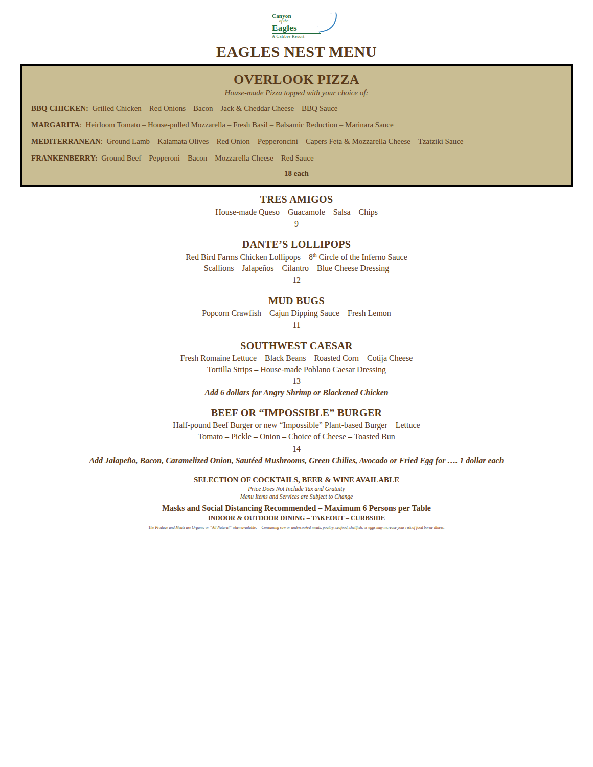Canyon
of the
Eagles
A Calibre Resort
EAGLES NEST MENU
OVERLOOK PIZZA
House-made Pizza topped with your choice of:
BBQ CHICKEN: Grilled Chicken – Red Onions – Bacon – Jack & Cheddar Cheese – BBQ Sauce
MARGARITA: Heirloom Tomato – House-pulled Mozzarella – Fresh Basil – Balsamic Reduction – Marinara Sauce
MEDITERRANEAN: Ground Lamb – Kalamata Olives – Red Onion – Pepperoncini – Capers Feta & Mozzarella Cheese – Tzatziki Sauce
FRANKENBERRY: Ground Beef – Pepperoni – Bacon – Mozzarella Cheese – Red Sauce
18 each
TRES AMIGOS
House-made Queso – Guacamole – Salsa – Chips
9
DANTE’S LOLLIPOPS
Red Bird Farms Chicken Lollipops – 8th Circle of the Inferno Sauce
Scallions – Jalapeños – Cilantro – Blue Cheese Dressing
12
MUD BUGS
Popcorn Crawfish – Cajun Dipping Sauce – Fresh Lemon
11
SOUTHWEST CAESAR
Fresh Romaine Lettuce – Black Beans – Roasted Corn – Cotija Cheese
Tortilla Strips – House-made Poblano Caesar Dressing
13
Add 6 dollars for Angry Shrimp or Blackened Chicken
BEEF OR “IMPOSSIBLE” BURGER
Half-pound Beef Burger or new “Impossible” Plant-based Burger – Lettuce
Tomato – Pickle – Onion – Choice of Cheese – Toasted Bun
14
Add Jalapeño, Bacon, Caramelized Onion, Sautéed Mushrooms, Green Chilies, Avocado or Fried Egg for …. 1 dollar each
SELECTION OF COCKTAILS, BEER & WINE AVAILABLE
Price Does Not Include Tax and Gratuity
Menu Items and Services are Subject to Change
Masks and Social Distancing Recommended – Maximum 6 Persons per Table
INDOOR & OUTDOOR DINING – TAKEOUT – CURBSIDE
The Produce and Meats are Organic or “All Natural” when available. Consuming raw or undercooked meats, poultry, seafood, shellfish, or eggs may increase your risk of food borne illness.